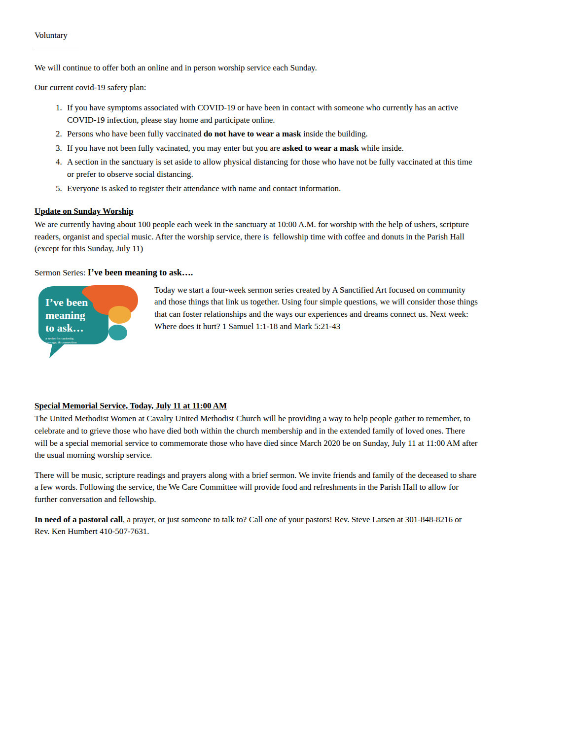Voluntary
We will continue to offer both an online and in person worship service each Sunday.
Our current covid-19 safety plan:
If you have symptoms associated with COVID-19 or have been in contact with someone who currently has an active COVID-19 infection, please stay home and participate online.
Persons who have been fully vaccinated do not have to wear a mask inside the building.
If you have not been fully vacinated, you may enter but you are asked to wear a mask while inside.
A section in the sanctuary is set aside to allow physical distancing for those who have not be fully vaccinated at this time or prefer to observe social distancing.
Everyone is asked to register their attendance with name and contact information.
Update on Sunday Worship
We are currently having about 100 people each week in the sanctuary at 10:00 A.M. for worship with the help of ushers, scripture readers, organist and special music. After the worship service, there is fellowship time with coffee and donuts in the Parish Hall (except for this Sunday, July 11)
Sermon Series: I’ve been meaning to ask….
I’ve been meaning to ask… a series for curiosity, courage, & connection
Today we start a four-week sermon series created by A Sanctified Art focused on community and those things that link us together. Using four simple questions, we will consider those things that can foster relationships and the ways our experiences and dreams connect us. Next week: Where does it hurt? 1 Samuel 1:1-18 and Mark 5:21-43
Special Memorial Service, Today, July 11 at 11:00 AM
The United Methodist Women at Cavalry United Methodist Church will be providing a way to help people gather to remember, to celebrate and to grieve those who have died both within the church membership and in the extended family of loved ones. There will be a special memorial service to commemorate those who have died since March 2020 be on Sunday, July 11 at 11:00 AM after the usual morning worship service.
There will be music, scripture readings and prayers along with a brief sermon. We invite friends and family of the deceased to share a few words. Following the service, the We Care Committee will provide food and refreshments in the Parish Hall to allow for further conversation and fellowship.
In need of a pastoral call, a prayer, or just someone to talk to? Call one of your pastors! Rev. Steve Larsen at 301-848-8216 or Rev. Ken Humbert 410-507-7631.